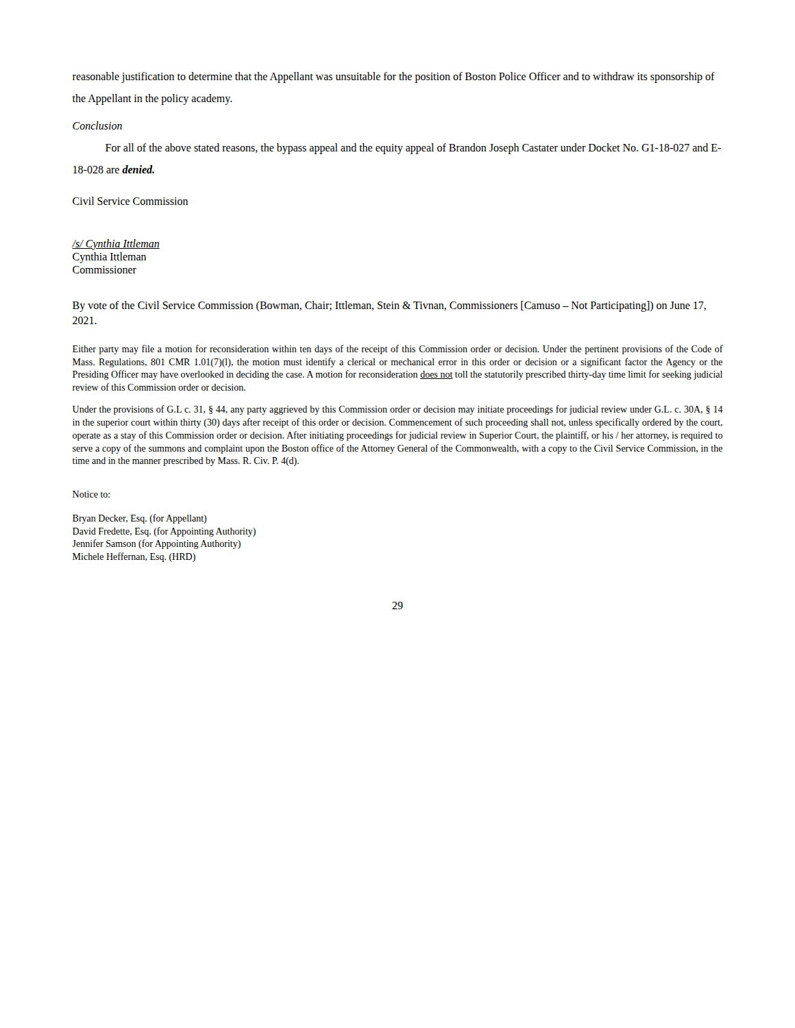reasonable justification to determine that the Appellant was unsuitable for the position of Boston Police Officer and to withdraw its sponsorship of the Appellant in the policy academy.
Conclusion
For all of the above stated reasons, the bypass appeal and the equity appeal of Brandon Joseph Castater under Docket No. G1-18-027 and E-18-028 are denied.
Civil Service Commission
/s/ Cynthia Ittleman
Cynthia Ittleman
Commissioner
By vote of the Civil Service Commission (Bowman, Chair; Ittleman, Stein & Tivnan, Commissioners [Camuso – Not Participating]) on June 17, 2021.
Either party may file a motion for reconsideration within ten days of the receipt of this Commission order or decision. Under the pertinent provisions of the Code of Mass. Regulations, 801 CMR 1.01(7)(l), the motion must identify a clerical or mechanical error in this order or decision or a significant factor the Agency or the Presiding Officer may have overlooked in deciding the case. A motion for reconsideration does not toll the statutorily prescribed thirty-day time limit for seeking judicial review of this Commission order or decision.
Under the provisions of G.L c. 31, § 44, any party aggrieved by this Commission order or decision may initiate proceedings for judicial review under G.L. c. 30A, § 14 in the superior court within thirty (30) days after receipt of this order or decision. Commencement of such proceeding shall not, unless specifically ordered by the court, operate as a stay of this Commission order or decision. After initiating proceedings for judicial review in Superior Court, the plaintiff, or his / her attorney, is required to serve a copy of the summons and complaint upon the Boston office of the Attorney General of the Commonwealth, with a copy to the Civil Service Commission, in the time and in the manner prescribed by Mass. R. Civ. P. 4(d).
Notice to:
Bryan Decker, Esq. (for Appellant)
David Fredette, Esq. (for Appointing Authority)
Jennifer Samson (for Appointing Authority)
Michele Heffernan, Esq. (HRD)
29